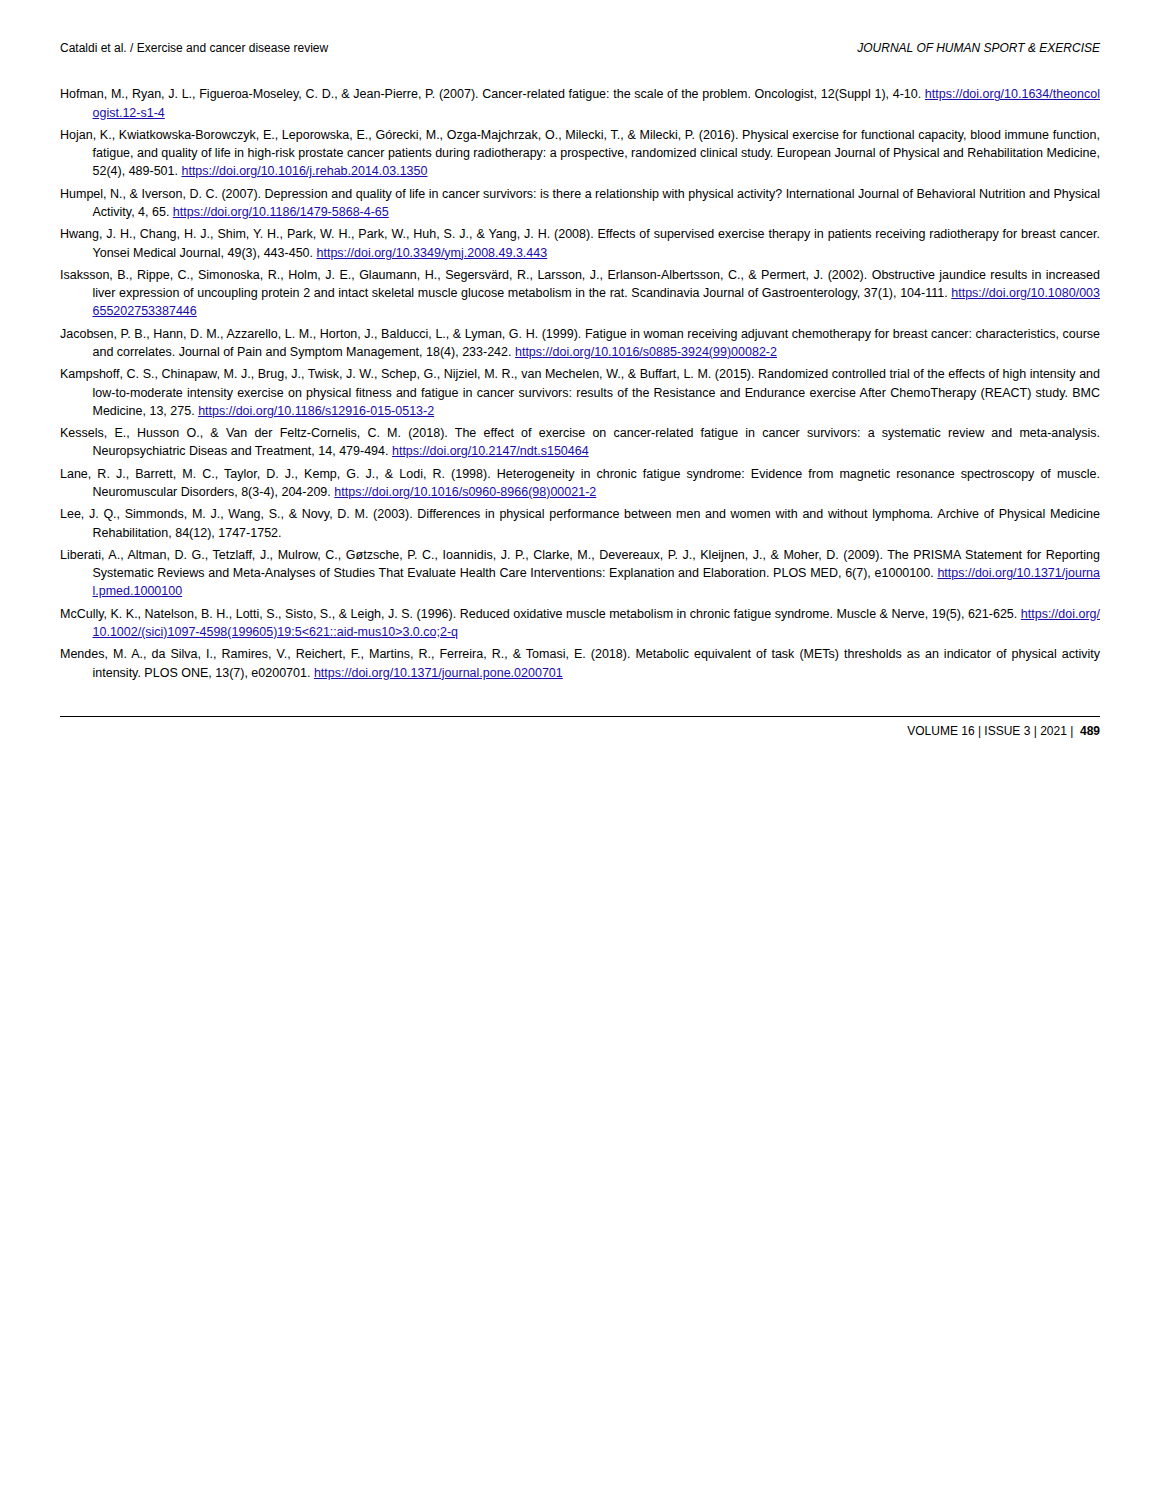Cataldi et al. / Exercise and cancer disease review JOURNAL OF HUMAN SPORT & EXERCISE
Hofman, M., Ryan, J. L., Figueroa-Moseley, C. D., & Jean-Pierre, P. (2007). Cancer-related fatigue: the scale of the problem. Oncologist, 12(Suppl 1), 4-10. https://doi.org/10.1634/theoncologist.12-s1-4
Hojan, K., Kwiatkowska-Borowczyk, E., Leporowska, E., Górecki, M., Ozga-Majchrzak, O., Milecki, T., & Milecki, P. (2016). Physical exercise for functional capacity, blood immune function, fatigue, and quality of life in high-risk prostate cancer patients during radiotherapy: a prospective, randomized clinical study. European Journal of Physical and Rehabilitation Medicine, 52(4), 489-501. https://doi.org/10.1016/j.rehab.2014.03.1350
Humpel, N., & Iverson, D. C. (2007). Depression and quality of life in cancer survivors: is there a relationship with physical activity? International Journal of Behavioral Nutrition and Physical Activity, 4, 65. https://doi.org/10.1186/1479-5868-4-65
Hwang, J. H., Chang, H. J., Shim, Y. H., Park, W. H., Park, W., Huh, S. J., & Yang, J. H. (2008). Effects of supervised exercise therapy in patients receiving radiotherapy for breast cancer. Yonsei Medical Journal, 49(3), 443-450. https://doi.org/10.3349/ymj.2008.49.3.443
Isaksson, B., Rippe, C., Simonoska, R., Holm, J. E., Glaumann, H., Segersvärd, R., Larsson, J., Erlanson-Albertsson, C., & Permert, J. (2002). Obstructive jaundice results in increased liver expression of uncoupling protein 2 and intact skeletal muscle glucose metabolism in the rat. Scandinavia Journal of Gastroenterology, 37(1), 104-111. https://doi.org/10.1080/003655202753387446
Jacobsen, P. B., Hann, D. M., Azzarello, L. M., Horton, J., Balducci, L., & Lyman, G. H. (1999). Fatigue in woman receiving adjuvant chemotherapy for breast cancer: characteristics, course and correlates. Journal of Pain and Symptom Management, 18(4), 233-242. https://doi.org/10.1016/s0885-3924(99)00082-2
Kampshoff, C. S., Chinapaw, M. J., Brug, J., Twisk, J. W., Schep, G., Nijziel, M. R., van Mechelen, W., & Buffart, L. M. (2015). Randomized controlled trial of the effects of high intensity and low-to-moderate intensity exercise on physical fitness and fatigue in cancer survivors: results of the Resistance and Endurance exercise After ChemoTherapy (REACT) study. BMC Medicine, 13, 275. https://doi.org/10.1186/s12916-015-0513-2
Kessels, E., Husson O., & Van der Feltz-Cornelis, C. M. (2018). The effect of exercise on cancer-related fatigue in cancer survivors: a systematic review and meta-analysis. Neuropsychiatric Diseas and Treatment, 14, 479-494. https://doi.org/10.2147/ndt.s150464
Lane, R. J., Barrett, M. C., Taylor, D. J., Kemp, G. J., & Lodi, R. (1998). Heterogeneity in chronic fatigue syndrome: Evidence from magnetic resonance spectroscopy of muscle. Neuromuscular Disorders, 8(3-4), 204-209. https://doi.org/10.1016/s0960-8966(98)00021-2
Lee, J. Q., Simmonds, M. J., Wang, S., & Novy, D. M. (2003). Differences in physical performance between men and women with and without lymphoma. Archive of Physical Medicine Rehabilitation, 84(12), 1747-1752.
Liberati, A., Altman, D. G., Tetzlaff, J., Mulrow, C., Gøtzsche, P. C., Ioannidis, J. P., Clarke, M., Devereaux, P. J., Kleijnen, J., & Moher, D. (2009). The PRISMA Statement for Reporting Systematic Reviews and Meta-Analyses of Studies That Evaluate Health Care Interventions: Explanation and Elaboration. PLOS MED, 6(7), e1000100. https://doi.org/10.1371/journal.pmed.1000100
McCully, K. K., Natelson, B. H., Lotti, S., Sisto, S., & Leigh, J. S. (1996). Reduced oxidative muscle metabolism in chronic fatigue syndrome. Muscle & Nerve, 19(5), 621-625. https://doi.org/10.1002/(sici)1097-4598(199605)19:5<621::aid-mus10>3.0.co;2-q
Mendes, M. A., da Silva, I., Ramires, V., Reichert, F., Martins, R., Ferreira, R., & Tomasi, E. (2018). Metabolic equivalent of task (METs) thresholds as an indicator of physical activity intensity. PLOS ONE, 13(7), e0200701. https://doi.org/10.1371/journal.pone.0200701
VOLUME 16 | ISSUE 3 | 2021 | 489